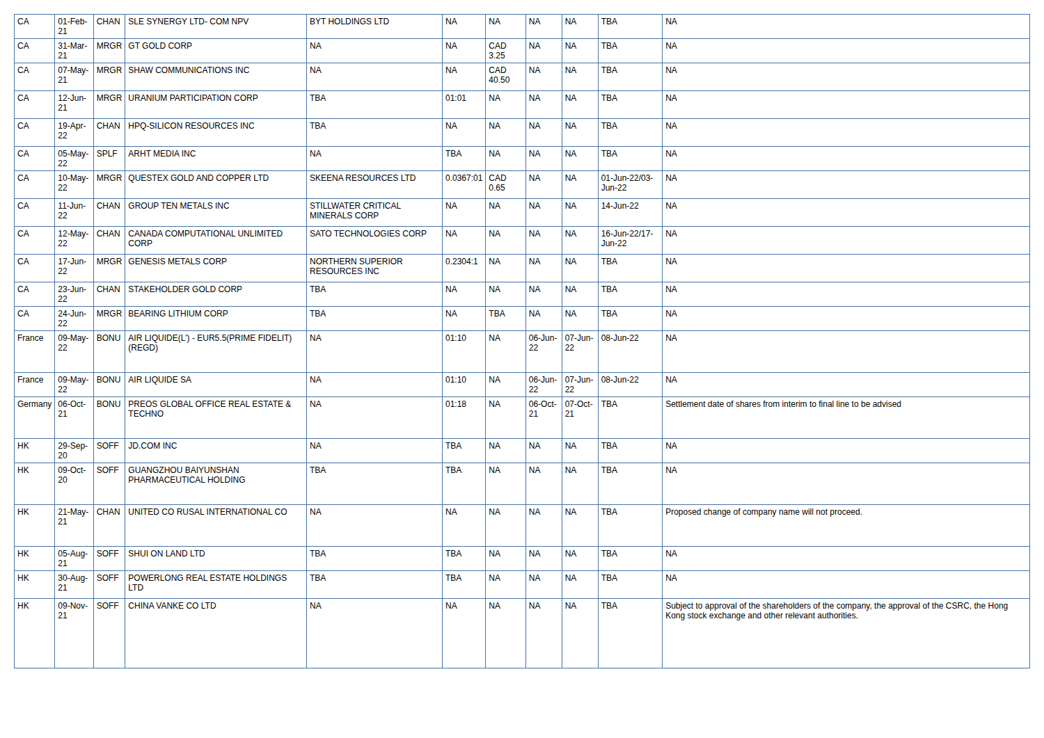| CA | 01-Feb-21 | CHAN | SLE SYNERGY LTD- COM NPV | BYT HOLDINGS LTD | NA | NA | NA | NA | TBA | NA |
| CA | 31-Mar-21 | MRGR | GT GOLD CORP | NA | NA | CAD 3.25 | NA | NA | TBA | NA |
| CA | 07-May-21 | MRGR | SHAW COMMUNICATIONS INC | NA | NA | CAD 40.50 | NA | NA | TBA | NA |
| CA | 12-Jun-21 | MRGR | URANIUM PARTICIPATION CORP | TBA | 01:01 | NA | NA | NA | TBA | NA |
| CA | 19-Apr-22 | CHAN | HPQ-SILICON RESOURCES INC | TBA | NA | NA | NA | NA | TBA | NA |
| CA | 05-May-22 | SPLF | ARHT MEDIA INC | NA | TBA | NA | NA | NA | TBA | NA |
| CA | 10-May-22 | MRGR | QUESTEX GOLD AND COPPER LTD | SKEENA RESOURCES LTD | 0.0367:01 | CAD 0.65 | NA | NA | 01-Jun-22/03-Jun-22 | NA |
| CA | 11-Jun-22 | CHAN | GROUP TEN METALS INC | STILLWATER CRITICAL MINERALS CORP | NA | NA | NA | NA | 14-Jun-22 | NA |
| CA | 12-May-22 | CHAN | CANADA COMPUTATIONAL UNLIMITED CORP | SATO TECHNOLOGIES CORP | NA | NA | NA | NA | 16-Jun-22/17-Jun-22 | NA |
| CA | 17-Jun-22 | MRGR | GENESIS METALS CORP | NORTHERN SUPERIOR RESOURCES INC | 0.2304:1 | NA | NA | NA | TBA | NA |
| CA | 23-Jun-22 | CHAN | STAKEHOLDER GOLD CORP | TBA | NA | NA | NA | NA | TBA | NA |
| CA | 24-Jun-22 | MRGR | BEARING LITHIUM CORP | TBA | NA | TBA | NA | NA | TBA | NA |
| France | 09-May-22 | BONU | AIR LIQUIDE(L') - EUR5.5(PRIME FIDELIT)(REGD) | NA | 01:10 | NA | 06-Jun-22 | 07-Jun-22 | 08-Jun-22 | NA |
| France | 09-May-22 | BONU | AIR LIQUIDE SA | NA | 01:10 | NA | 06-Jun-22 | 07-Jun-22 | 08-Jun-22 | NA |
| Germany | 06-Oct-21 | BONU | PREOS GLOBAL OFFICE REAL ESTATE & TECHNO | NA | 01:18 | NA | 06-Oct-21 | 07-Oct-21 | TBA | Settlement date of shares from interim to final line to be advised |
| HK | 29-Sep-20 | SOFF | JD.COM INC | NA | TBA | NA | NA | NA | TBA | NA |
| HK | 09-Oct-20 | SOFF | GUANGZHOU BAIYUNSHAN PHARMACEUTICAL HOLDING | TBA | TBA | NA | NA | NA | TBA | NA |
| HK | 21-May-21 | CHAN | UNITED CO RUSAL INTERNATIONAL CO | NA | NA | NA | NA | NA | TBA | Proposed change of company name will not proceed. |
| HK | 05-Aug-21 | SOFF | SHUI ON LAND LTD | TBA | TBA | NA | NA | NA | TBA | NA |
| HK | 30-Aug-21 | SOFF | POWERLONG REAL ESTATE HOLDINGS LTD | TBA | TBA | NA | NA | NA | TBA | NA |
| HK | 09-Nov-21 | SOFF | CHINA VANKE CO LTD | NA | NA | NA | NA | NA | TBA | Subject to approval of the shareholders of the company, the approval of the CSRC, the Hong Kong stock exchange and other relevant authorities. |